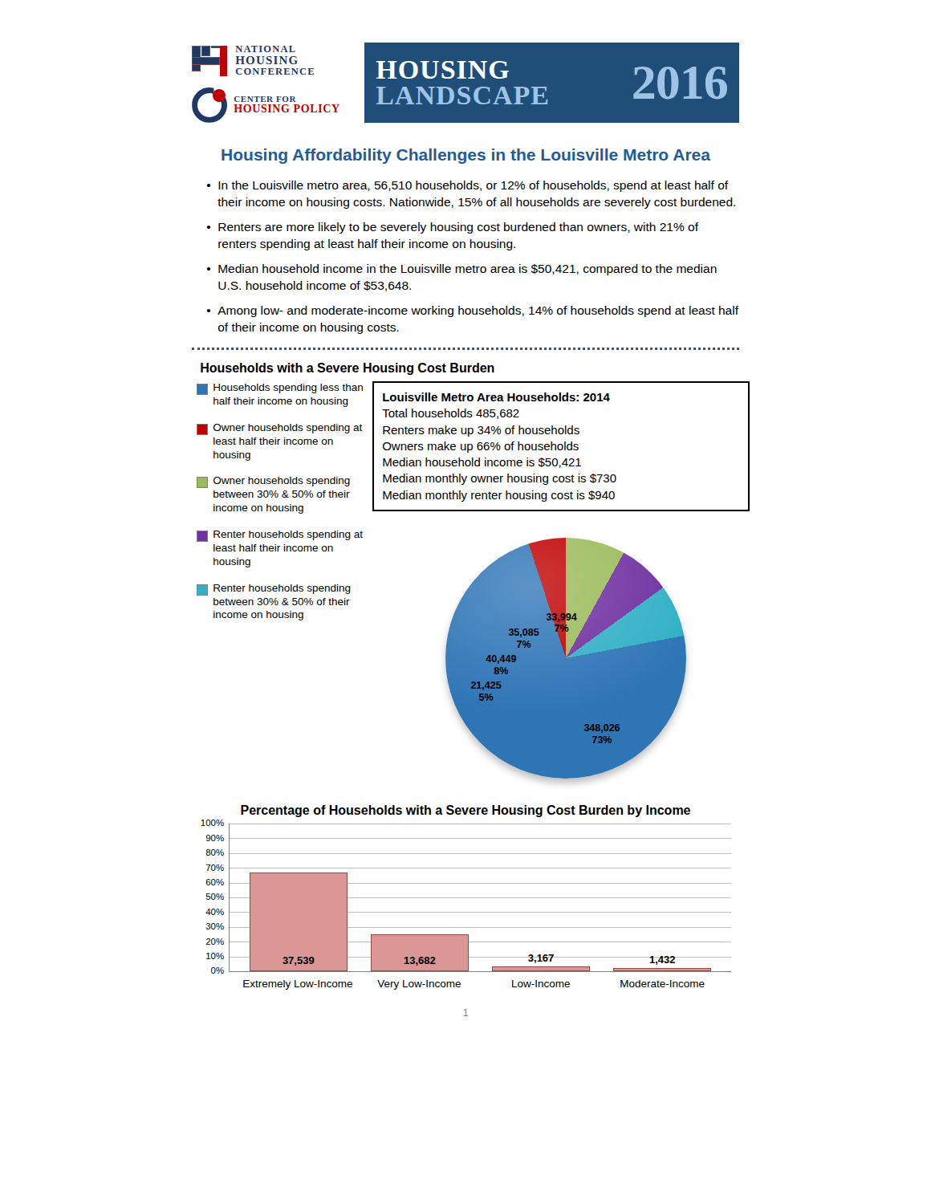NATIONAL
HOUSING
CONFERENCE
CENTER FOR
HOUSING POLICY
HOUSING
LANDSCAPE
2016
Housing Affordability Challenges in the Louisville Metro Area
In the Louisville metro area, 56,510 households, or 12% of households, spend at least half of their income on housing costs. Nationwide, 15% of all households are severely cost burdened.
Renters are more likely to be severely housing cost burdened than owners, with 21% of renters spending at least half their income on housing.
Median household income in the Louisville metro area is $50,421, compared to the median U.S. household income of $53,648.
Among low- and moderate-income working households, 14% of households spend at least half of their income on housing costs.
Households with a Severe Housing Cost Burden
Households spending less than half their income on housing
Owner households spending at least half their income on housing
Owner households spending between 30% & 50% of their income on housing
Renter households spending at least half their income on housing
Renter households spending between 30% & 50% of their income on housing
Louisville Metro Area Households: 2014
Total households 485,682
Renters make up 34% of households
Owners make up 66% of households
Median household income is $50,421
Median monthly owner housing cost is $730
Median monthly renter housing cost is $940
21,425
5%
40,449
8%
35,085
7%
33,994
7%
348,026
73%
Percentage of Households with a Severe Housing Cost Burden by Income
100% 90% 80% 70% 60% 50% 40% 30% 20% 10% 0%
37,539
13,682
3,167
1,432
Extremely Low-Income Very Low-Income Low-Income Moderate-Income
1